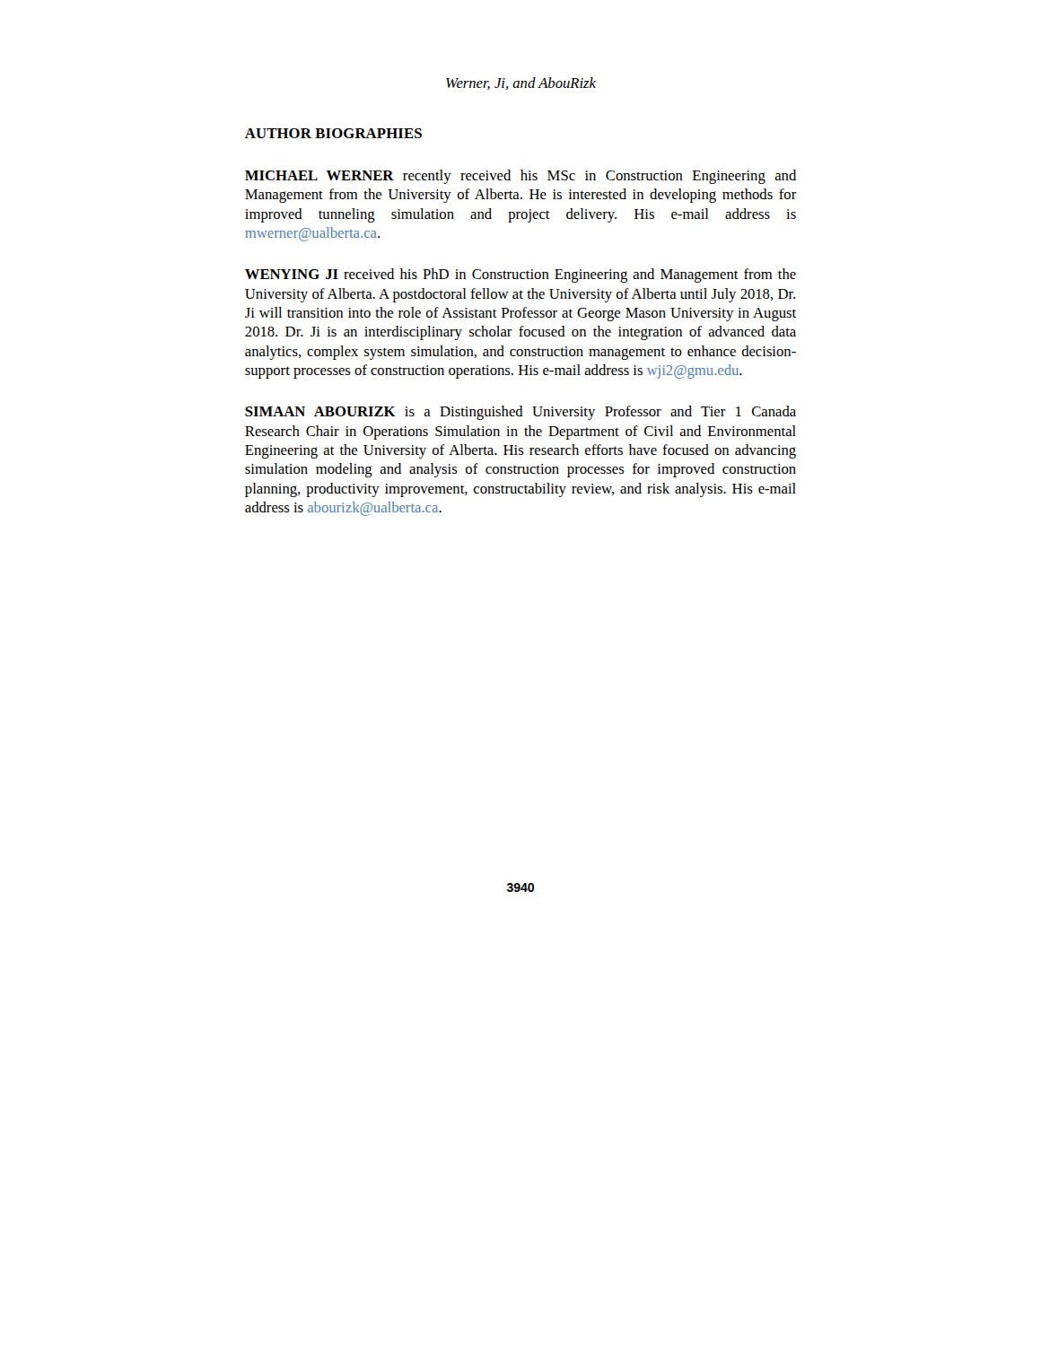Werner, Ji, and AbouRizk
AUTHOR BIOGRAPHIES
MICHAEL WERNER recently received his MSc in Construction Engineering and Management from the University of Alberta. He is interested in developing methods for improved tunneling simulation and project delivery. His e-mail address is mwerner@ualberta.ca.
WENYING JI received his PhD in Construction Engineering and Management from the University of Alberta. A postdoctoral fellow at the University of Alberta until July 2018, Dr. Ji will transition into the role of Assistant Professor at George Mason University in August 2018. Dr. Ji is an interdisciplinary scholar focused on the integration of advanced data analytics, complex system simulation, and construction management to enhance decision-support processes of construction operations. His e-mail address is wji2@gmu.edu.
SIMAAN ABOURIZK is a Distinguished University Professor and Tier 1 Canada Research Chair in Operations Simulation in the Department of Civil and Environmental Engineering at the University of Alberta. His research efforts have focused on advancing simulation modeling and analysis of construction processes for improved construction planning, productivity improvement, constructability review, and risk analysis. His e-mail address is abourizk@ualberta.ca.
3940